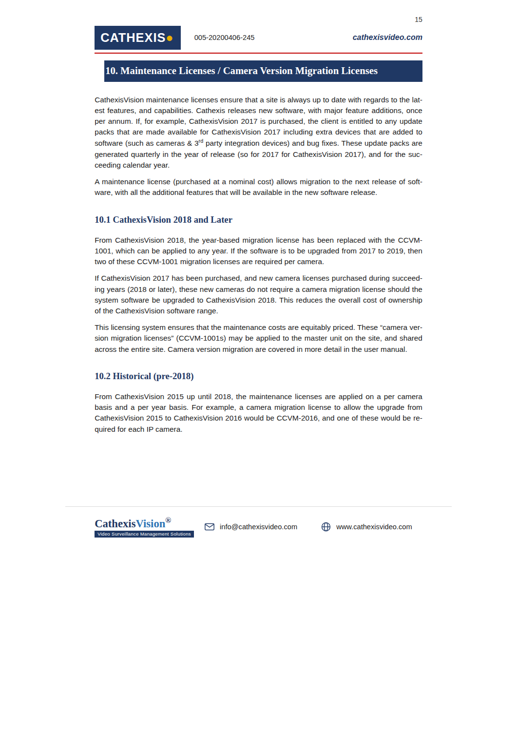15
CATHEXIS●
005-20200406-245
cathexisvideo.com
10. Maintenance Licenses / Camera Version Migration Licenses
CathexisVision maintenance licenses ensure that a site is always up to date with regards to the latest features, and capabilities. Cathexis releases new software, with major feature additions, once per annum. If, for example, CathexisVision 2017 is purchased, the client is entitled to any update packs that are made available for CathexisVision 2017 including extra devices that are added to software (such as cameras & 3rd party integration devices) and bug fixes. These update packs are generated quarterly in the year of release (so for 2017 for CathexisVision 2017), and for the succeeding calendar year.
A maintenance license (purchased at a nominal cost) allows migration to the next release of software, with all the additional features that will be available in the new software release.
10.1 CathexisVision 2018 and Later
From CathexisVision 2018, the year-based migration license has been replaced with the CCVM-1001, which can be applied to any year. If the software is to be upgraded from 2017 to 2019, then two of these CCVM-1001 migration licenses are required per camera.
If CathexisVision 2017 has been purchased, and new camera licenses purchased during succeeding years (2018 or later), these new cameras do not require a camera migration license should the system software be upgraded to CathexisVision 2018. This reduces the overall cost of ownership of the CathexisVision software range.
This licensing system ensures that the maintenance costs are equitably priced. These “camera version migration licenses” (CCVM-1001s) may be applied to the master unit on the site, and shared across the entire site. Camera version migration are covered in more detail in the user manual.
10.2 Historical (pre-2018)
From CathexisVision 2015 up until 2018, the maintenance licenses are applied on a per camera basis and a per year basis. For example, a camera migration license to allow the upgrade from CathexisVision 2015 to CathexisVision 2016 would be CCVM-2016, and one of these would be required for each IP camera.
CathexisVision®
Video Surveillance Management Solutions
info@cathexisvideo.com
www.cathexisvideo.com